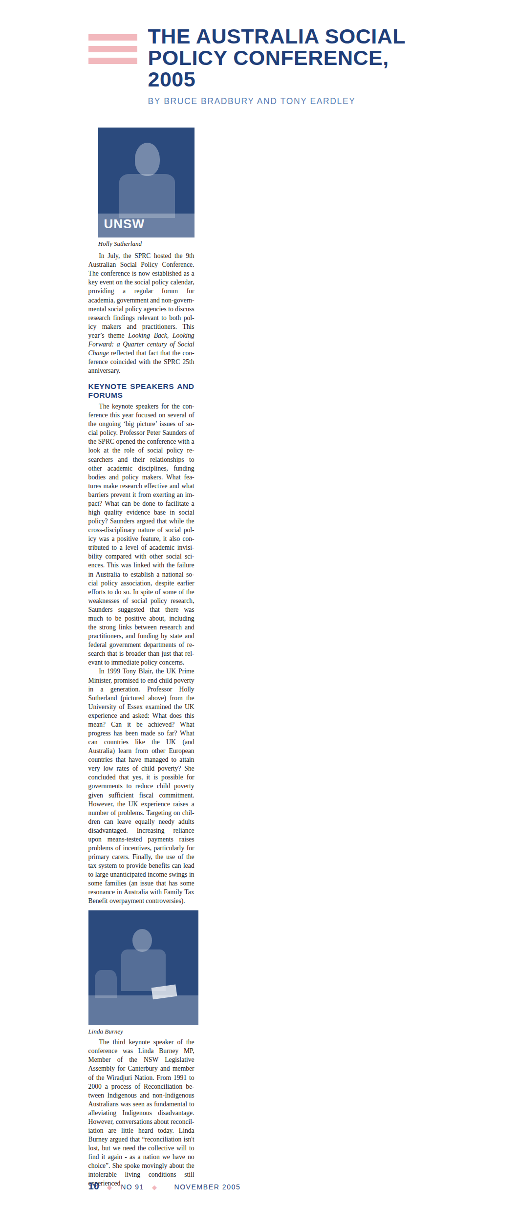The Australia Social Policy Conference, 2005
by Bruce Bradbury and Tony Eardley
UNSW
Holly Sutherland
In July, the SPRC hosted the 9th Australian Social Policy Conference. The conference is now established as a key event on the social policy calendar, providing a regular forum for academia, government and non-governmental social policy agencies to discuss research findings relevant to both policy makers and practitioners. This year’s theme Looking Back, Looking Forward: a Quarter century of Social Change reflected that fact that the conference coincided with the SPRC 25th anniversary.
Keynote speakers and forums
The keynote speakers for the conference this year focused on several of the ongoing ‘big picture’ issues of social policy. Professor Peter Saunders of the SPRC opened the conference with a look at the role of social policy researchers and their relationships to other academic disciplines, funding bodies and policy makers. What features make research effective and what barriers prevent it from exerting an impact? What can be done to facilitate a high quality evidence base in social policy? Saunders argued that while the cross-disciplinary nature of social policy was a positive feature, it also contributed to a level of academic invisibility compared with other social sciences. This was linked with the failure in Australia to establish a national social policy association, despite earlier efforts to do so. In spite of some of the weaknesses of social policy research, Saunders suggested that there was much to be positive about, including the strong links between research and practitioners, and funding by state and federal government departments of research that is broader than just that relevant to immediate policy concerns.
In 1999 Tony Blair, the UK Prime Minister, promised to end child poverty in a generation. Professor Holly Sutherland (pictured above) from the University of Essex examined the UK experience and asked: What does this mean? Can it be achieved? What progress has been made so far? What can countries like the UK (and Australia) learn from other European countries that have managed to attain very low rates of child poverty? She concluded that yes, it is possible for governments to reduce child poverty given sufficient fiscal commitment. However, the UK experience raises a number of problems. Targeting on children can leave equally needy adults disadvantaged. Increasing reliance upon means-tested payments raises problems of incentives, particularly for primary carers. Finally, the use of the tax system to provide benefits can lead to large unanticipated income swings in some families (an issue that has some resonance in Australia with Family Tax Benefit overpayment controversies).
Linda Burney
The third keynote speaker of the conference was Linda Burney MP, Member of the NSW Legislative Assembly for Canterbury and member of the Wiradjuri Nation. From 1991 to 2000 a process of Reconciliation between Indigenous and non-Indigenous Australians was seen as fundamental to alleviating Indigenous disadvantage. However, conversations about reconciliation are little heard today. Linda Burney argued that “reconciliation isn't lost, but we need the collective will to find it again - as a nation we have no choice”. She spoke movingly about the intolerable living conditions still experienced
10 ◆ NO 91 ◆ NOVEMBER 2005